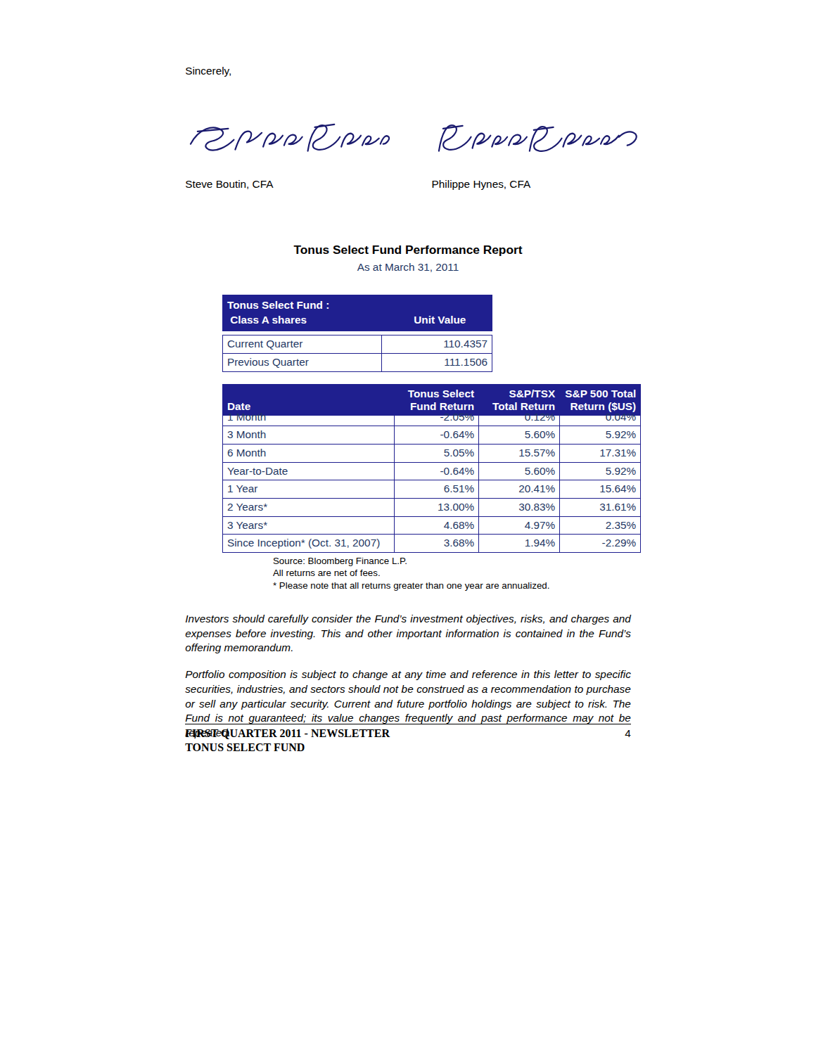Sincerely,
Steve Boutin, CFA
Philippe Hynes, CFA
Tonus Select Fund Performance Report
As at March 31, 2011
| Tonus Select Fund : Class A shares | Unit Value |
| --- | --- |
| Current Quarter | 110.4357 |
| Previous Quarter | 111.1506 |
| Date | Tonus Select Fund Return | S&P/TSX Total Return | S&P 500 Total Return ($US) |
| --- | --- | --- | --- |
| 1 Month | -2.05% | 0.12% | 0.04% |
| 3 Month | -0.64% | 5.60% | 5.92% |
| 6 Month | 5.05% | 15.57% | 17.31% |
| Year-to-Date | -0.64% | 5.60% | 5.92% |
| 1 Year | 6.51% | 20.41% | 15.64% |
| 2 Years* | 13.00% | 30.83% | 31.61% |
| 3 Years* | 4.68% | 4.97% | 2.35% |
| Since Inception* (Oct. 31, 2007) | 3.68% | 1.94% | -2.29% |
Source: Bloomberg Finance L.P.
All returns are net of fees.
* Please note that all returns greater than one year are annualized.
Investors should carefully consider the Fund’s investment objectives, risks, and charges and expenses before investing. This and other important information is contained in the Fund’s offering memorandum.
Portfolio composition is subject to change at any time and reference in this letter to specific securities, industries, and sectors should not be construed as a recommendation to purchase or sell any particular security. Current and future portfolio holdings are subject to risk. The Fund is not guaranteed; its value changes frequently and past performance may not be repeated.
FIRST QUARTER 2011 - NEWSLETTER
TONUS SELECT FUND
4